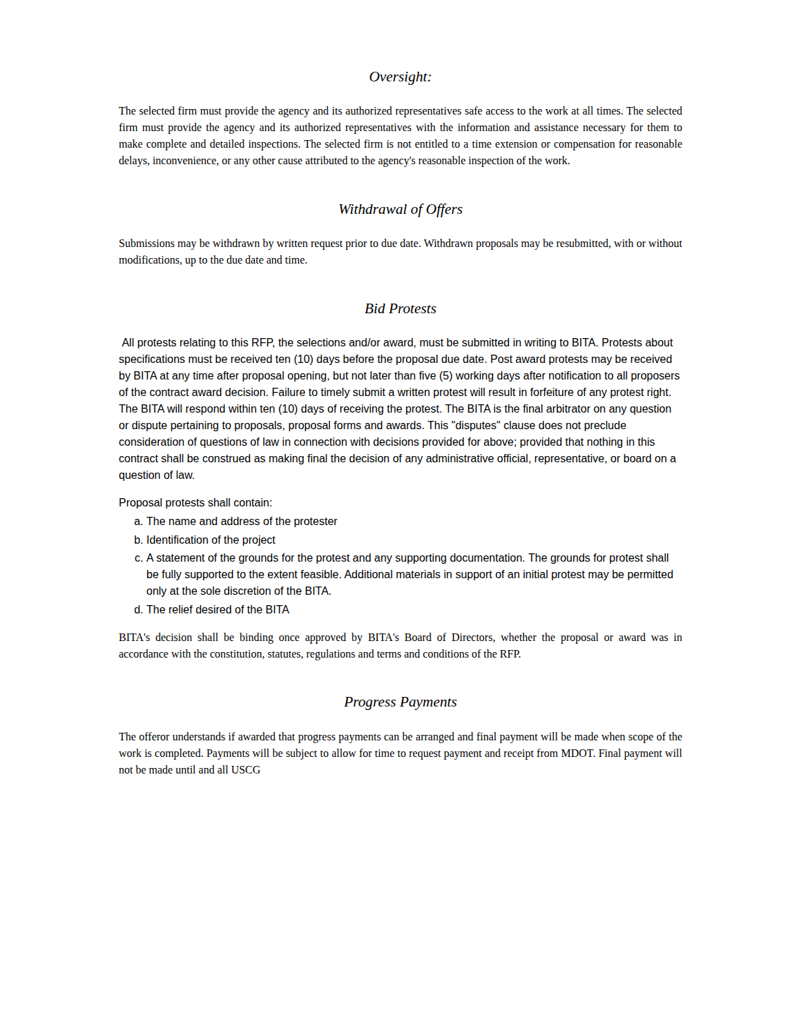Oversight:
The selected firm must provide the agency and its authorized representatives safe access to the work at all times. The selected firm must provide the agency and its authorized representatives with the information and assistance necessary for them to make complete and detailed inspections. The selected firm is not entitled to a time extension or compensation for reasonable delays, inconvenience, or any other cause attributed to the agency's reasonable inspection of the work.
Withdrawal of Offers
Submissions may be withdrawn by written request prior to due date. Withdrawn proposals may be resubmitted, with or without modifications, up to the due date and time.
Bid Protests
All protests relating to this RFP, the selections and/or award, must be submitted in writing to BITA. Protests about specifications must be received ten (10) days before the proposal due date. Post award protests may be received by BITA at any time after proposal opening, but not later than five (5) working days after notification to all proposers of the contract award decision. Failure to timely submit a written protest will result in forfeiture of any protest right. The BITA will respond within ten (10) days of receiving the protest. The BITA is the final arbitrator on any question or dispute pertaining to proposals, proposal forms and awards. This "disputes" clause does not preclude consideration of questions of law in connection with decisions provided for above; provided that nothing in this contract shall be construed as making final the decision of any administrative official, representative, or board on a question of law.
Proposal protests shall contain:
The name and address of the protester
Identification of the project
A statement of the grounds for the protest and any supporting documentation. The grounds for protest shall be fully supported to the extent feasible. Additional materials in support of an initial protest may be permitted only at the sole discretion of the BITA.
The relief desired of the BITA
BITA's decision shall be binding once approved by BITA's Board of Directors, whether the proposal or award was in accordance with the constitution, statutes, regulations and terms and conditions of the RFP.
Progress Payments
The offeror understands if awarded that progress payments can be arranged and final payment will be made when scope of the work is completed. Payments will be subject to allow for time to request payment and receipt from MDOT. Final payment will not be made until and all USCG